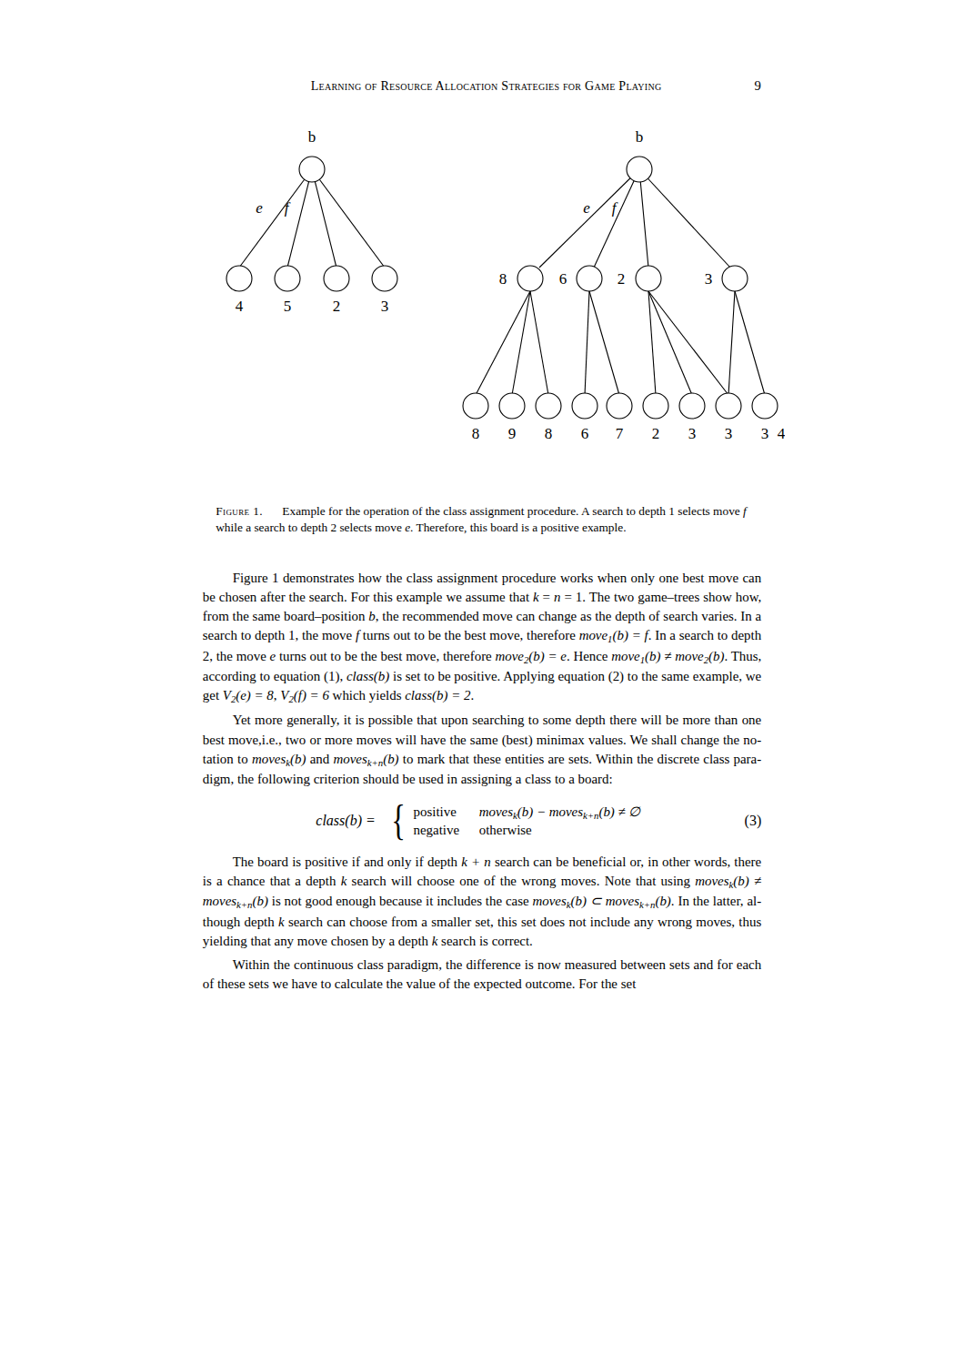Learning of Resource Allocation Strategies for Game Playing
9
b e f 4 5 2 3 b e f 8 6 2 3 8 9 8 6 7 2 3 3 3 4
Figure 1. Example for the operation of the class assignment procedure. A search to depth 1 selects move f while a search to depth 2 selects move e. Therefore, this board is a positive example.
Figure 1 demonstrates how the class assignment procedure works when only one best move can be chosen after the search. For this example we assume that k = n = 1. The two game–trees show how, from the same board–position b, the recommended move can change as the depth of search varies. In a search to depth 1, the move f turns out to be the best move, therefore move1(b) = f. In a search to depth 2, the move e turns out to be the best move, therefore move2(b) = e. Hence move1(b) ≠ move2(b). Thus, according to equation (1), class(b) is set to be positive. Applying equation (2) to the same example, we get V2(e) = 8, V2(f) = 6 which yields class(b) = 2.
Yet more generally, it is possible that upon searching to some depth there will be more than one best move,i.e., two or more moves will have the same (best) minimax values. We shall change the notation to movesk(b) and movesk+n(b) to mark that these entities are sets. Within the discrete class paradigm, the following criterion should be used in assigning a class to a board:
class(b) = {
| positive | moves k (b) − moves k+n (b) ≠ ∅ |
| negative | otherwise |
(3)
The board is positive if and only if depth k + n search can be beneficial or, in other words, there is a chance that a depth k search will choose one of the wrong moves. Note that using movesk(b) ≠ movesk+n(b) is not good enough because it includes the case movesk(b) ⊂ movesk+n(b). In the latter, although depth k search can choose from a smaller set, this set does not include any wrong moves, thus yielding that any move chosen by a depth k search is correct.
Within the continuous class paradigm, the difference is now measured between sets and for each of these sets we have to calculate the value of the expected outcome. For the set